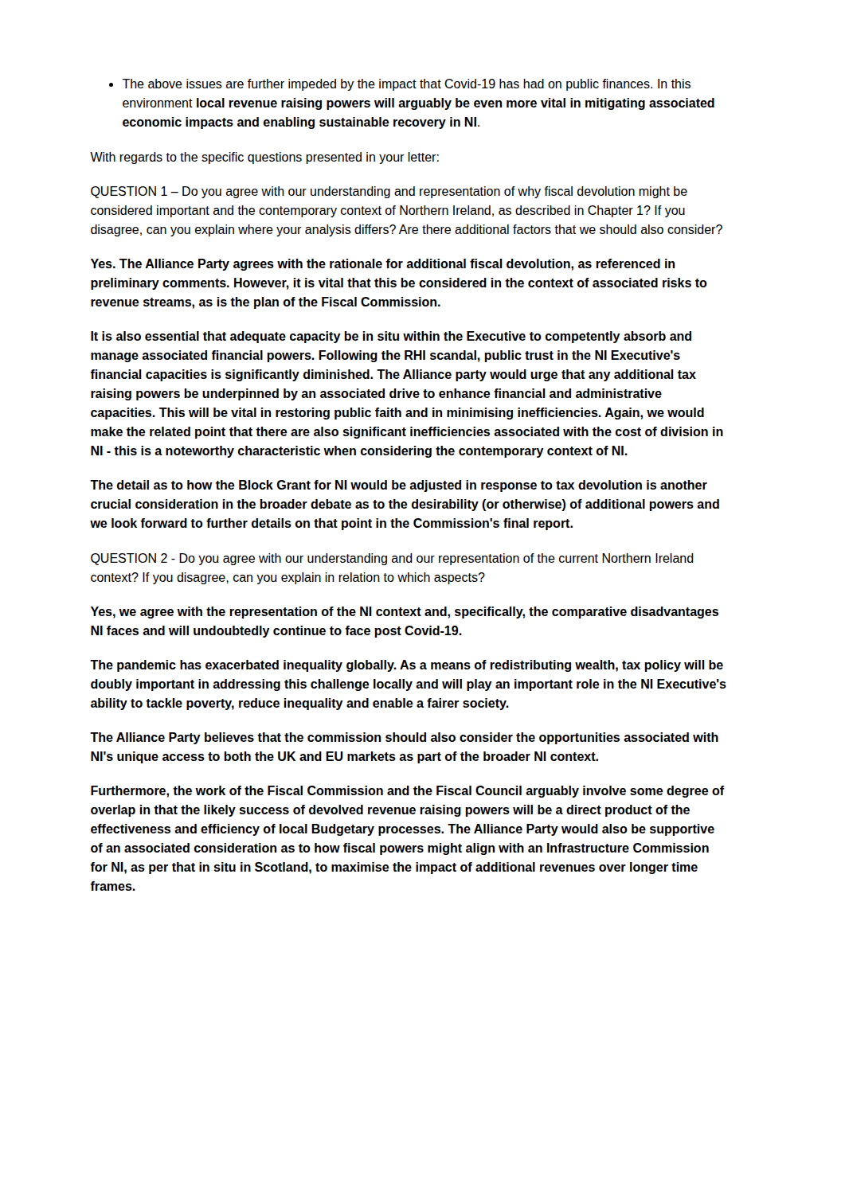The above issues are further impeded by the impact that Covid-19 has had on public finances. In this environment local revenue raising powers will arguably be even more vital in mitigating associated economic impacts and enabling sustainable recovery in NI.
With regards to the specific questions presented in your letter:
QUESTION 1 – Do you agree with our understanding and representation of why fiscal devolution might be considered important and the contemporary context of Northern Ireland, as described in Chapter 1? If you disagree, can you explain where your analysis differs? Are there additional factors that we should also consider?
Yes. The Alliance Party agrees with the rationale for additional fiscal devolution, as referenced in preliminary comments. However, it is vital that this be considered in the context of associated risks to revenue streams, as is the plan of the Fiscal Commission.
It is also essential that adequate capacity be in situ within the Executive to competently absorb and manage associated financial powers. Following the RHI scandal, public trust in the NI Executive's financial capacities is significantly diminished. The Alliance party would urge that any additional tax raising powers be underpinned by an associated drive to enhance financial and administrative capacities. This will be vital in restoring public faith and in minimising inefficiencies. Again, we would make the related point that there are also significant inefficiencies associated with the cost of division in NI - this is a noteworthy characteristic when considering the contemporary context of NI.
The detail as to how the Block Grant for NI would be adjusted in response to tax devolution is another crucial consideration in the broader debate as to the desirability (or otherwise) of additional powers and we look forward to further details on that point in the Commission's final report.
QUESTION 2 - Do you agree with our understanding and our representation of the current Northern Ireland context? If you disagree, can you explain in relation to which aspects?
Yes, we agree with the representation of the NI context and, specifically, the comparative disadvantages NI faces and will undoubtedly continue to face post Covid-19.
The pandemic has exacerbated inequality globally. As a means of redistributing wealth, tax policy will be doubly important in addressing this challenge locally and will play an important role in the NI Executive's ability to tackle poverty, reduce inequality and enable a fairer society.
The Alliance Party believes that the commission should also consider the opportunities associated with NI's unique access to both the UK and EU markets as part of the broader NI context.
Furthermore, the work of the Fiscal Commission and the Fiscal Council arguably involve some degree of overlap in that the likely success of devolved revenue raising powers will be a direct product of the effectiveness and efficiency of local Budgetary processes. The Alliance Party would also be supportive of an associated consideration as to how fiscal powers might align with an Infrastructure Commission for NI, as per that in situ in Scotland, to maximise the impact of additional revenues over longer time frames.